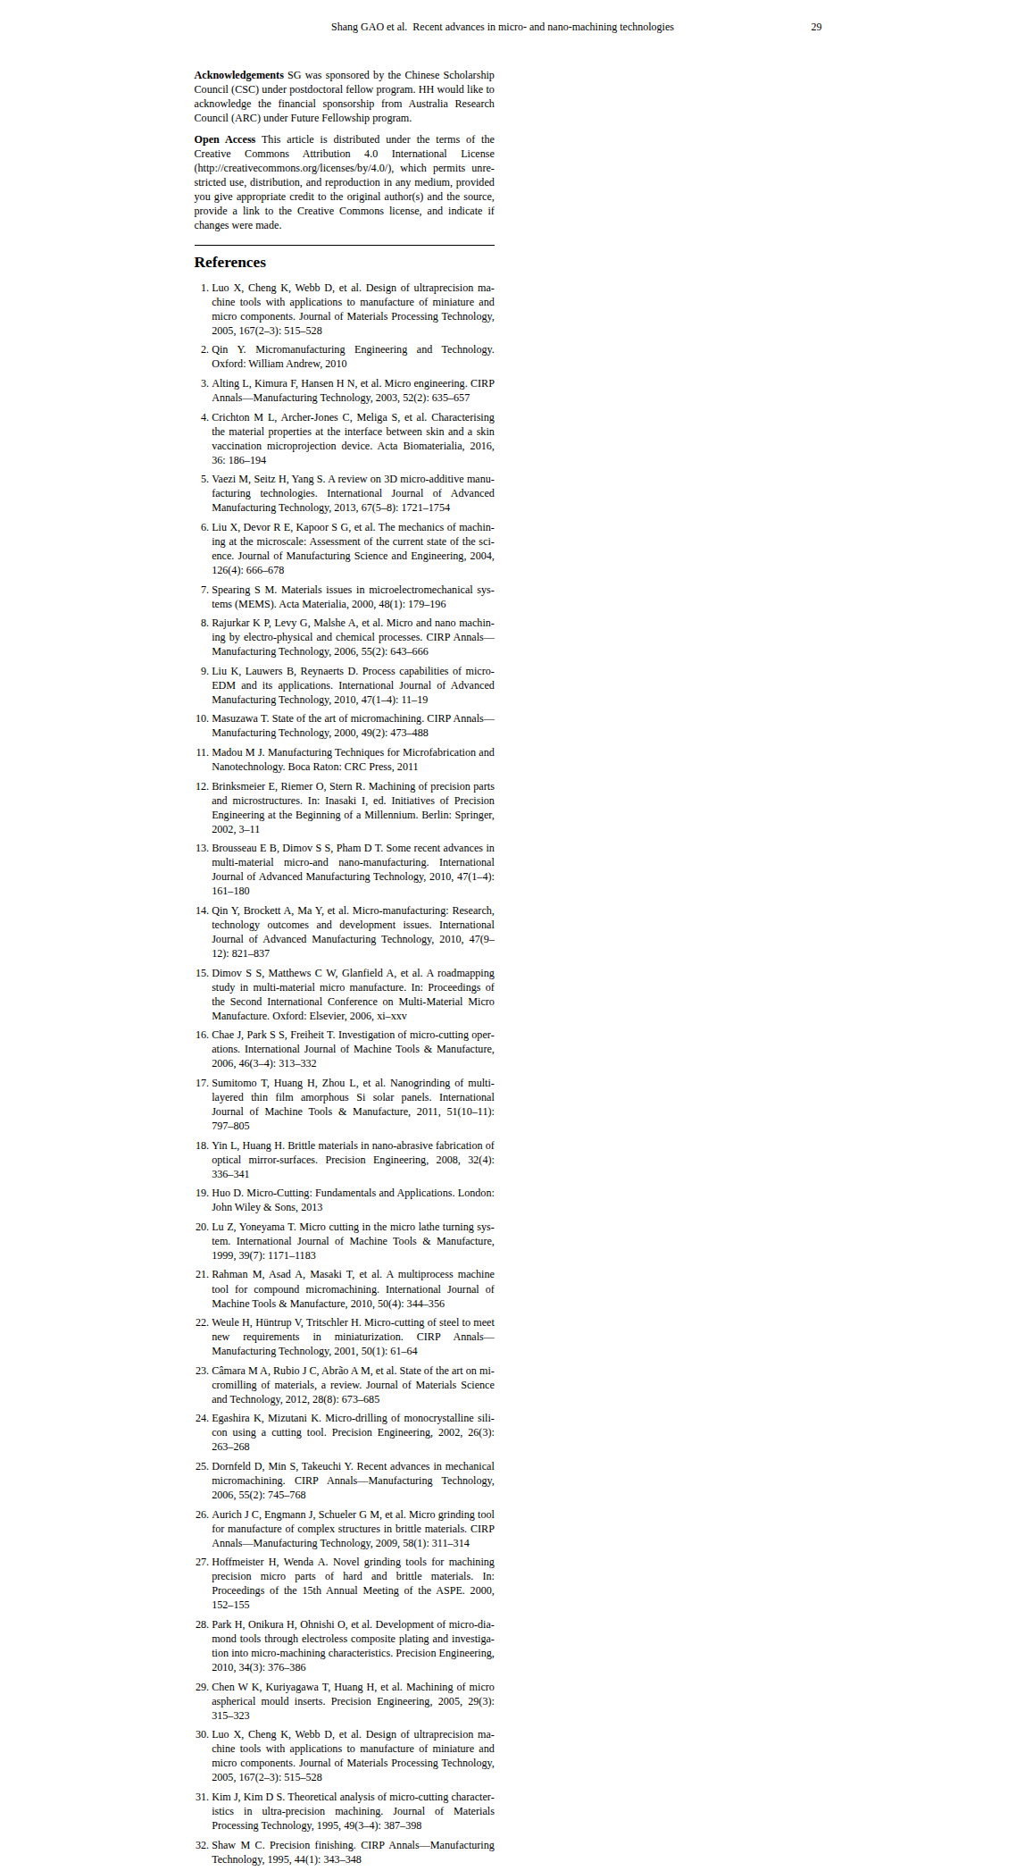Shang GAO et al. Recent advances in micro- and nano-machining technologies 29
Acknowledgements SG was sponsored by the Chinese Scholarship Council (CSC) under postdoctoral fellow program. HH would like to acknowledge the financial sponsorship from Australia Research Council (ARC) under Future Fellowship program.
Open Access This article is distributed under the terms of the Creative Commons Attribution 4.0 International License (http://creativecommons.org/licenses/by/4.0/), which permits unrestricted use, distribution, and reproduction in any medium, provided you give appropriate credit to the original author(s) and the source, provide a link to the Creative Commons license, and indicate if changes were made.
References
Luo X, Cheng K, Webb D, et al. Design of ultraprecision machine tools with applications to manufacture of miniature and micro components. Journal of Materials Processing Technology, 2005, 167(2–3): 515–528
Qin Y. Micromanufacturing Engineering and Technology. Oxford: William Andrew, 2010
Alting L, Kimura F, Hansen H N, et al. Micro engineering. CIRP Annals—Manufacturing Technology, 2003, 52(2): 635–657
Crichton M L, Archer-Jones C, Meliga S, et al. Characterising the material properties at the interface between skin and a skin vaccination microprojection device. Acta Biomaterialia, 2016, 36: 186–194
Vaezi M, Seitz H, Yang S. A review on 3D micro-additive manufacturing technologies. International Journal of Advanced Manufacturing Technology, 2013, 67(5–8): 1721–1754
Liu X, Devor R E, Kapoor S G, et al. The mechanics of machining at the microscale: Assessment of the current state of the science. Journal of Manufacturing Science and Engineering, 2004, 126(4): 666–678
Spearing S M. Materials issues in microelectromechanical systems (MEMS). Acta Materialia, 2000, 48(1): 179–196
Rajurkar K P, Levy G, Malshe A, et al. Micro and nano machining by electro-physical and chemical processes. CIRP Annals—Manufacturing Technology, 2006, 55(2): 643–666
Liu K, Lauwers B, Reynaerts D. Process capabilities of micro-EDM and its applications. International Journal of Advanced Manufacturing Technology, 2010, 47(1–4): 11–19
Masuzawa T. State of the art of micromachining. CIRP Annals—Manufacturing Technology, 2000, 49(2): 473–488
Madou M J. Manufacturing Techniques for Microfabrication and Nanotechnology. Boca Raton: CRC Press, 2011
Brinksmeier E, Riemer O, Stern R. Machining of precision parts and microstructures. In: Inasaki I, ed. Initiatives of Precision Engineering at the Beginning of a Millennium. Berlin: Springer, 2002, 3–11
Brousseau E B, Dimov S S, Pham D T. Some recent advances in multi-material micro-and nano-manufacturing. International Journal of Advanced Manufacturing Technology, 2010, 47(1–4): 161–180
Qin Y, Brockett A, Ma Y, et al. Micro-manufacturing: Research, technology outcomes and development issues. International Journal of Advanced Manufacturing Technology, 2010, 47(9–12): 821–837
Dimov S S, Matthews C W, Glanfield A, et al. A roadmapping study in multi-material micro manufacture. In: Proceedings of the Second International Conference on Multi-Material Micro Manufacture. Oxford: Elsevier, 2006, xi–xxv
Chae J, Park S S, Freiheit T. Investigation of micro-cutting operations. International Journal of Machine Tools & Manufacture, 2006, 46(3–4): 313–332
Sumitomo T, Huang H, Zhou L, et al. Nanogrinding of multi-layered thin film amorphous Si solar panels. International Journal of Machine Tools & Manufacture, 2011, 51(10–11): 797–805
Yin L, Huang H. Brittle materials in nano-abrasive fabrication of optical mirror-surfaces. Precision Engineering, 2008, 32(4): 336–341
Huo D. Micro-Cutting: Fundamentals and Applications. London: John Wiley & Sons, 2013
Lu Z, Yoneyama T. Micro cutting in the micro lathe turning system. International Journal of Machine Tools & Manufacture, 1999, 39(7): 1171–1183
Rahman M, Asad A, Masaki T, et al. A multiprocess machine tool for compound micromachining. International Journal of Machine Tools & Manufacture, 2010, 50(4): 344–356
Weule H, Hüntrup V, Tritschler H. Micro-cutting of steel to meet new requirements in miniaturization. CIRP Annals—Manufacturing Technology, 2001, 50(1): 61–64
Câmara M A, Rubio J C, Abrão A M, et al. State of the art on micromilling of materials, a review. Journal of Materials Science and Technology, 2012, 28(8): 673–685
Egashira K, Mizutani K. Micro-drilling of monocrystalline silicon using a cutting tool. Precision Engineering, 2002, 26(3): 263–268
Dornfeld D, Min S, Takeuchi Y. Recent advances in mechanical micromachining. CIRP Annals—Manufacturing Technology, 2006, 55(2): 745–768
Aurich J C, Engmann J, Schueler G M, et al. Micro grinding tool for manufacture of complex structures in brittle materials. CIRP Annals—Manufacturing Technology, 2009, 58(1): 311–314
Hoffmeister H, Wenda A. Novel grinding tools for machining precision micro parts of hard and brittle materials. In: Proceedings of the 15th Annual Meeting of the ASPE. 2000, 152–155
Park H, Onikura H, Ohnishi O, et al. Development of micro-diamond tools through electroless composite plating and investigation into micro-machining characteristics. Precision Engineering, 2010, 34(3): 376–386
Chen W K, Kuriyagawa T, Huang H, et al. Machining of micro aspherical mould inserts. Precision Engineering, 2005, 29(3): 315–323
Luo X, Cheng K, Webb D, et al. Design of ultraprecision machine tools with applications to manufacture of miniature and micro components. Journal of Materials Processing Technology, 2005, 167(2–3): 515–528
Kim J, Kim D S. Theoretical analysis of micro-cutting characteristics in ultra-precision machining. Journal of Materials Processing Technology, 1995, 49(3–4): 387–398
Shaw M C. Precision finishing. CIRP Annals—Manufacturing Technology, 1995, 44(1): 343–348